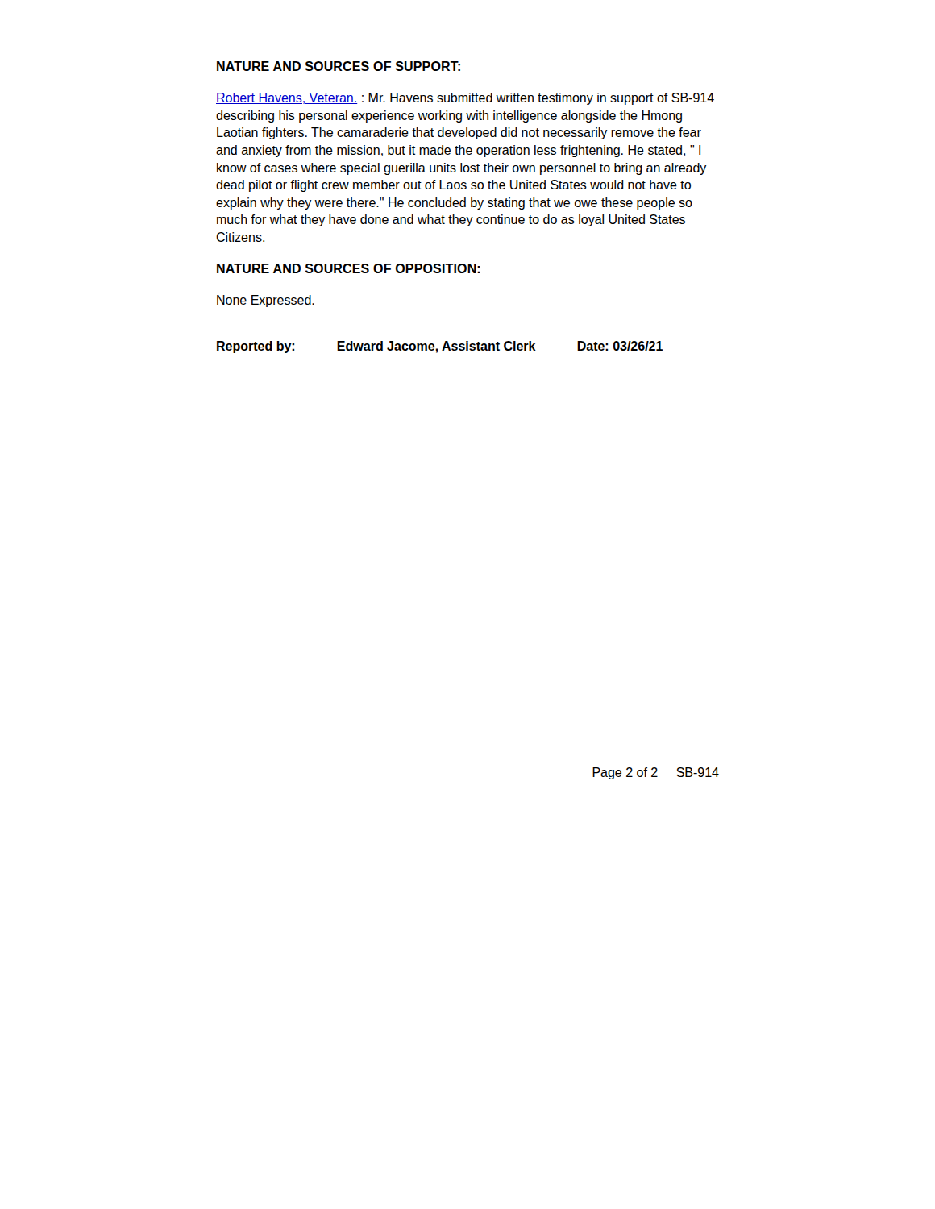NATURE AND SOURCES OF SUPPORT:
Robert Havens, Veteran. : Mr. Havens submitted written testimony in support of SB-914 describing his personal experience working with intelligence alongside the Hmong Laotian fighters. The camaraderie that developed did not necessarily remove the fear and anxiety from the mission, but it made the operation less frightening. He stated, " I know of cases where special guerilla units lost their own personnel to bring an already dead pilot or flight crew member out of Laos so the United States would not have to explain why they were there." He concluded by stating that we owe these people so much for what they have done and what they continue to do as loyal United States Citizens.
NATURE AND SOURCES OF OPPOSITION:
None Expressed.
Reported by: Edward Jacome, Assistant Clerk Date: 03/26/21
Page 2 of 2 SB-914